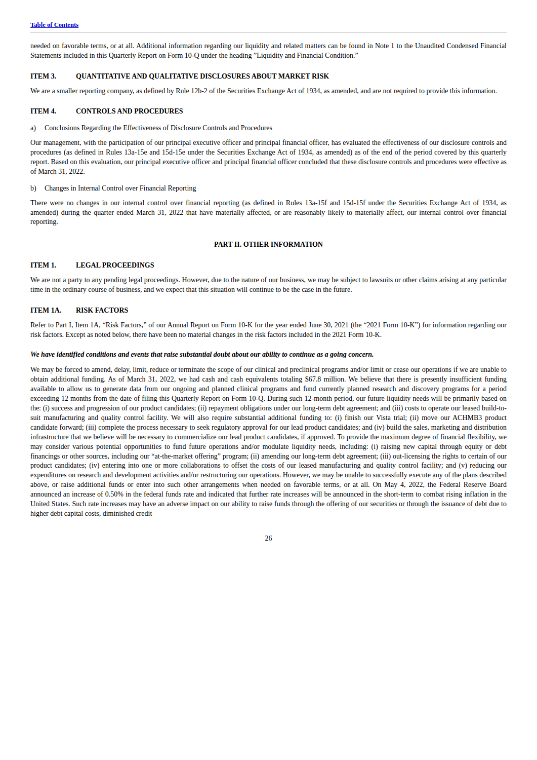Table of Contents
needed on favorable terms, or at all. Additional information regarding our liquidity and related matters can be found in Note 1 to the Unaudited Condensed Financial Statements included in this Quarterly Report on Form 10-Q under the heading ”Liquidity and Financial Condition.”
ITEM 3. QUANTITATIVE AND QUALITATIVE DISCLOSURES ABOUT MARKET RISK
We are a smaller reporting company, as defined by Rule 12b-2 of the Securities Exchange Act of 1934, as amended, and are not required to provide this information.
ITEM 4. CONTROLS AND PROCEDURES
a) Conclusions Regarding the Effectiveness of Disclosure Controls and Procedures
Our management, with the participation of our principal executive officer and principal financial officer, has evaluated the effectiveness of our disclosure controls and procedures (as defined in Rules 13a-15e and 15d-15e under the Securities Exchange Act of 1934, as amended) as of the end of the period covered by this quarterly report. Based on this evaluation, our principal executive officer and principal financial officer concluded that these disclosure controls and procedures were effective as of March 31, 2022.
b) Changes in Internal Control over Financial Reporting
There were no changes in our internal control over financial reporting (as defined in Rules 13a-15f and 15d-15f under the Securities Exchange Act of 1934, as amended) during the quarter ended March 31, 2022 that have materially affected, or are reasonably likely to materially affect, our internal control over financial reporting.
PART II. OTHER INFORMATION
ITEM 1. LEGAL PROCEEDINGS
We are not a party to any pending legal proceedings. However, due to the nature of our business, we may be subject to lawsuits or other claims arising at any particular time in the ordinary course of business, and we expect that this situation will continue to be the case in the future.
ITEM 1A. RISK FACTORS
Refer to Part I, Item 1A, “Risk Factors,” of our Annual Report on Form 10-K for the year ended June 30, 2021 (the “2021 Form 10-K”) for information regarding our risk factors. Except as noted below, there have been no material changes in the risk factors included in the 2021 Form 10-K.
We have identified conditions and events that raise substantial doubt about our ability to continue as a going concern.
We may be forced to amend, delay, limit, reduce or terminate the scope of our clinical and preclinical programs and/or limit or cease our operations if we are unable to obtain additional funding. As of March 31, 2022, we had cash and cash equivalents totaling $67.8 million. We believe that there is presently insufficient funding available to allow us to generate data from our ongoing and planned clinical programs and fund currently planned research and discovery programs for a period exceeding 12 months from the date of filing this Quarterly Report on Form 10-Q. During such 12-month period, our future liquidity needs will be primarily based on the: (i) success and progression of our product candidates; (ii) repayment obligations under our long-term debt agreement; and (iii) costs to operate our leased build-to-suit manufacturing and quality control facility. We will also require substantial additional funding to: (i) finish our Vista trial; (ii) move our ACHMB3 product candidate forward; (iii) complete the process necessary to seek regulatory approval for our lead product candidates; and (iv) build the sales, marketing and distribution infrastructure that we believe will be necessary to commercialize our lead product candidates, if approved. To provide the maximum degree of financial flexibility, we may consider various potential opportunities to fund future operations and/or modulate liquidity needs, including: (i) raising new capital through equity or debt financings or other sources, including our “at-the-market offering” program; (ii) amending our long-term debt agreement; (iii) out-licensing the rights to certain of our product candidates; (iv) entering into one or more collaborations to offset the costs of our leased manufacturing and quality control facility; and (v) reducing our expenditures on research and development activities and/or restructuring our operations. However, we may be unable to successfully execute any of the plans described above, or raise additional funds or enter into such other arrangements when needed on favorable terms, or at all. On May 4, 2022, the Federal Reserve Board announced an increase of 0.50% in the federal funds rate and indicated that further rate increases will be announced in the short-term to combat rising inflation in the United States. Such rate increases may have an adverse impact on our ability to raise funds through the offering of our securities or through the issuance of debt due to higher debt capital costs, diminished credit
26